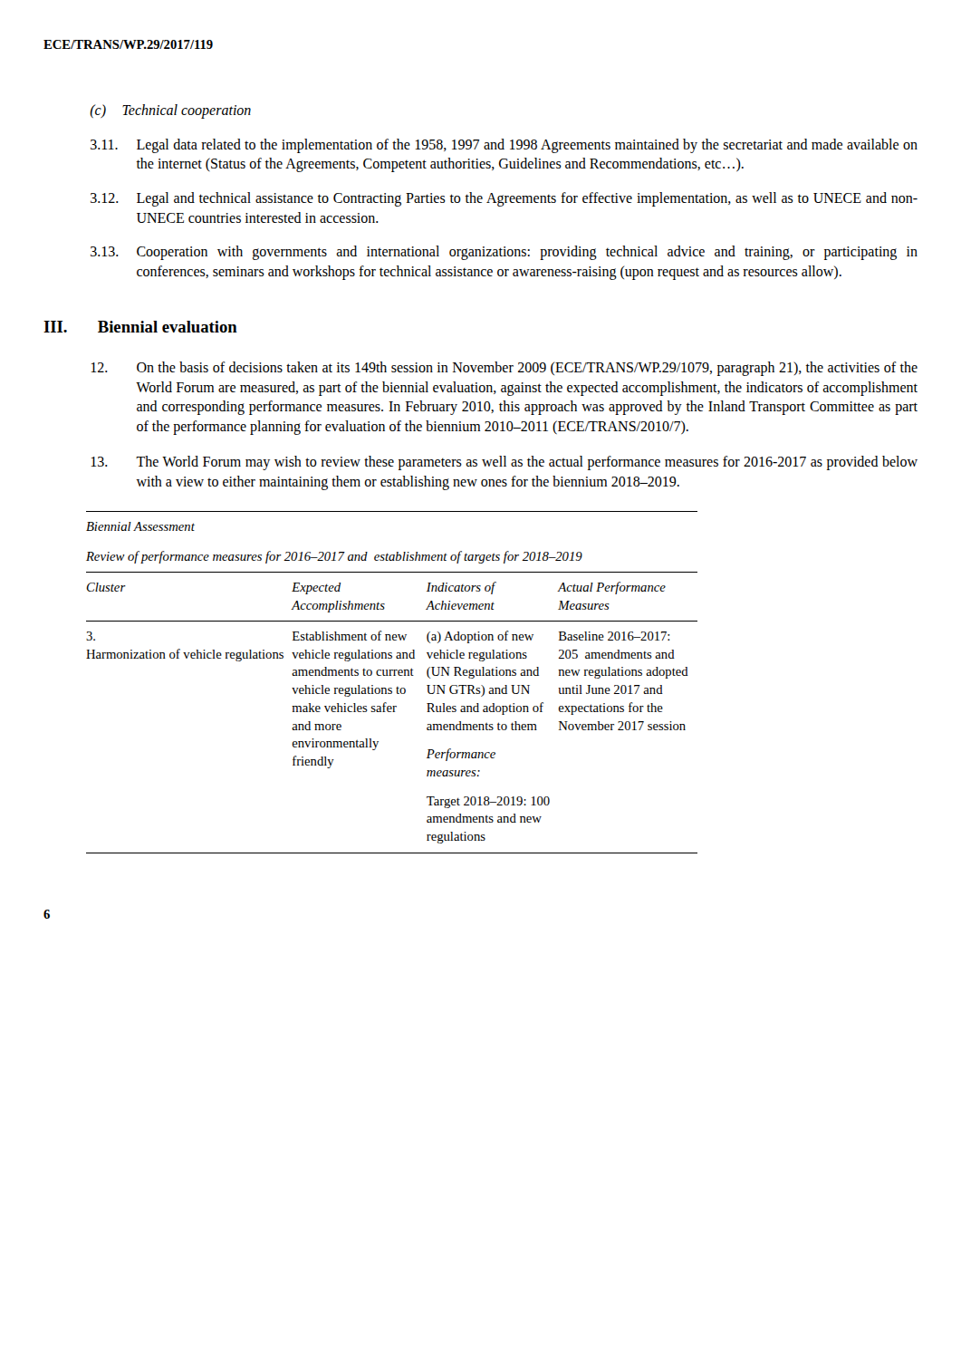ECE/TRANS/WP.29/2017/119
(c) Technical cooperation
3.11.
Legal data related to the implementation of the 1958, 1997 and 1998 Agreements maintained by the secretariat and made available on the internet (Status of the Agreements, Competent authorities, Guidelines and Recommendations, etc…).
3.12.
Legal and technical assistance to Contracting Parties to the Agreements for effective implementation, as well as to UNECE and non-UNECE countries interested in accession.
3.13.
Cooperation with governments and international organizations: providing technical advice and training, or participating in conferences, seminars and workshops for technical assistance or awareness-raising (upon request and as resources allow).
III. Biennial evaluation
12.
On the basis of decisions taken at its 149th session in November 2009 (ECE/TRANS/WP.29/1079, paragraph 21), the activities of the World Forum are measured, as part of the biennial evaluation, against the expected accomplishment, the indicators of accomplishment and corresponding performance measures. In February 2010, this approach was approved by the Inland Transport Committee as part of the performance planning for evaluation of the biennium 2010–2011 (ECE/TRANS/2010/7).
13.
The World Forum may wish to review these parameters as well as the actual performance measures for 2016-2017 as provided below with a view to either maintaining them or establishing new ones for the biennium 2018–2019.
| Biennial Assessment |
| Review of performance measures for 2016–2017 and establishment of targets for 2018–2019 |
| Cluster | Expected Accomplishments | Indicators of Achievement | Actual Performance Measures |
| 3. Harmonization of vehicle regulations | Establishment of new vehicle regulations and amendments to current vehicle regulations to make vehicles safer and more environmentally friendly | (a) Adoption of new vehicle regulations (UN Regulations and UN GTRs) and UN Rules and adoption of amendments to them Performance measures: Target 2018–2019: 100 amendments and new regulations | Baseline 2016–2017: 205 amendments and new regulations adopted until June 2017 and expectations for the November 2017 session |
6